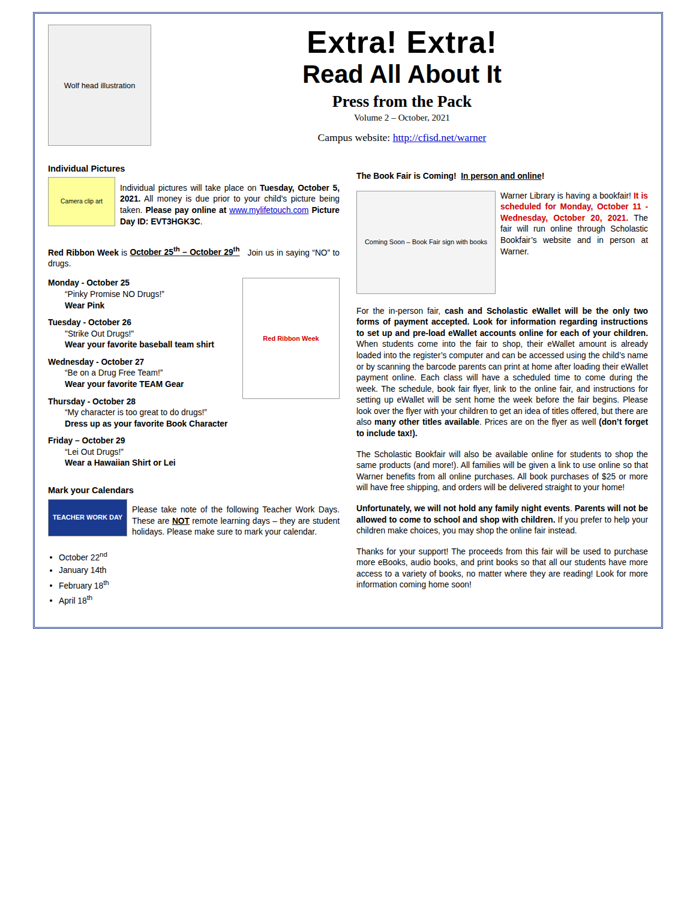Wolf head illustration
Extra! Extra!
Read All About It
Press from the Pack
Volume 2 – October, 2021
Campus website: http://cfisd.net/warner
Individual Pictures
Camera clip art
Individual pictures will take place on Tuesday, October 5, 2021. All money is due prior to your child’s picture being taken. Please pay online at www.mylifetouch.com Picture Day ID: EVT3HGK3C.
Red Ribbon Week is October 25th – October 29th Join us in saying “NO” to drugs.
Red Ribbon Week
Monday - October 25 “Pinky Promise NO Drugs!” Wear Pink
Tuesday - October 26 "Strike Out Drugs!" Wear your favorite baseball team shirt
Wednesday - October 27 “Be on a Drug Free Team!” Wear your favorite TEAM Gear
Thursday - October 28 “My character is too great to do drugs!” Dress up as your favorite Book Character
Friday – October 29 “Lei Out Drugs!” Wear a Hawaiian Shirt or Lei
Mark your Calendars
TEACHER WORK DAY
Please take note of the following Teacher Work Days. These are NOT remote learning days – they are student holidays. Please make sure to mark your calendar.
October 22nd
January 14th
February 18th
April 18th
The Book Fair is Coming! In person and online!
Coming Soon – Book Fair sign with books
Warner Library is having a bookfair! It is scheduled for Monday, October 11 - Wednesday, October 20, 2021. The fair will run online through Scholastic Bookfair’s website and in person at Warner.
For the in-person fair, cash and Scholastic eWallet will be the only two forms of payment accepted. Look for information regarding instructions to set up and pre-load eWallet accounts online for each of your children. When students come into the fair to shop, their eWallet amount is already loaded into the register’s computer and can be accessed using the child’s name or by scanning the barcode parents can print at home after loading their eWallet payment online. Each class will have a scheduled time to come during the week. The schedule, book fair flyer, link to the online fair, and instructions for setting up eWallet will be sent home the week before the fair begins. Please look over the flyer with your children to get an idea of titles offered, but there are also many other titles available. Prices are on the flyer as well (don’t forget to include tax!).
The Scholastic Bookfair will also be available online for students to shop the same products (and more!). All families will be given a link to use online so that Warner benefits from all online purchases. All book purchases of $25 or more will have free shipping, and orders will be delivered straight to your home!
Unfortunately, we will not hold any family night events. Parents will not be allowed to come to school and shop with children. If you prefer to help your children make choices, you may shop the online fair instead.
Thanks for your support! The proceeds from this fair will be used to purchase more eBooks, audio books, and print books so that all our students have more access to a variety of books, no matter where they are reading! Look for more information coming home soon!